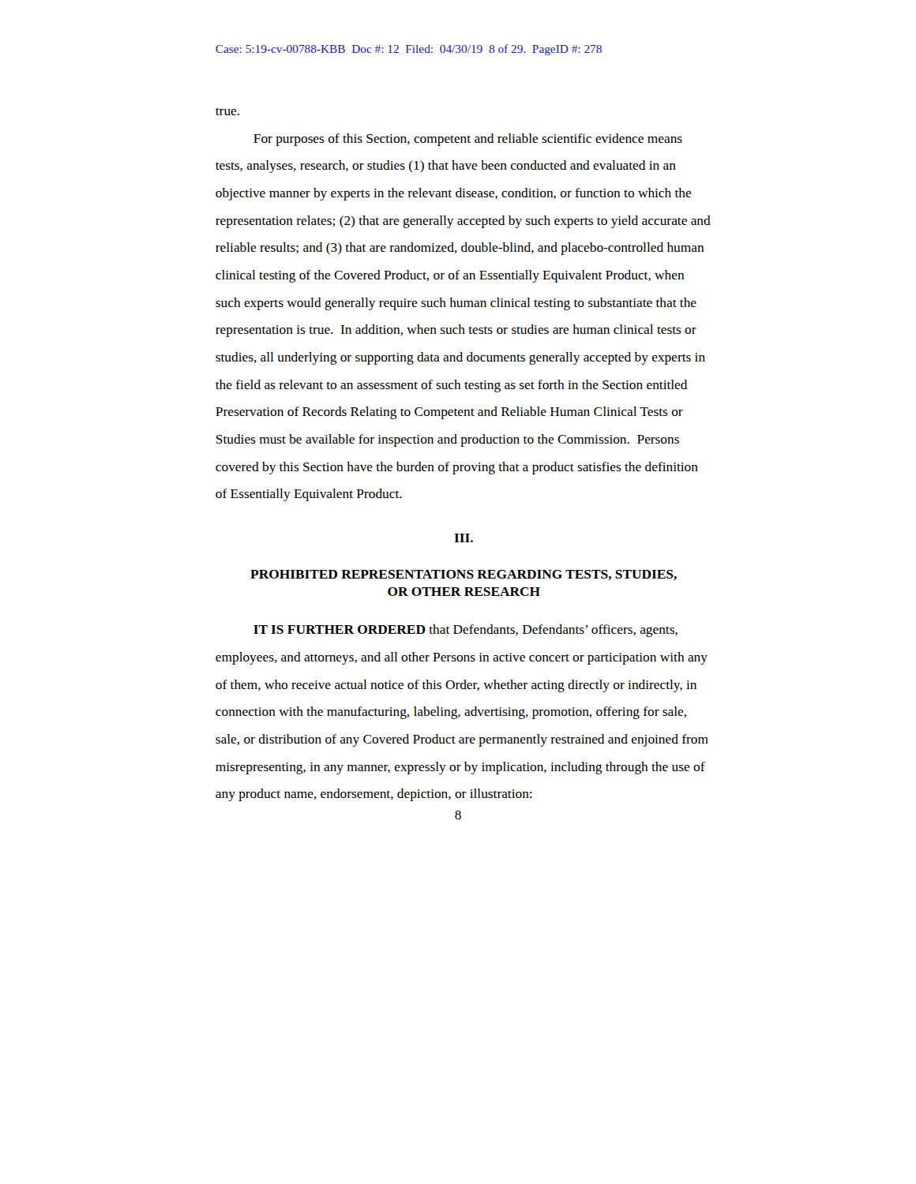Case: 5:19-cv-00788-KBB Doc #: 12 Filed: 04/30/19 8 of 29. PageID #: 278
true.
For purposes of this Section, competent and reliable scientific evidence means tests, analyses, research, or studies (1) that have been conducted and evaluated in an objective manner by experts in the relevant disease, condition, or function to which the representation relates; (2) that are generally accepted by such experts to yield accurate and reliable results; and (3) that are randomized, double-blind, and placebo-controlled human clinical testing of the Covered Product, or of an Essentially Equivalent Product, when such experts would generally require such human clinical testing to substantiate that the representation is true. In addition, when such tests or studies are human clinical tests or studies, all underlying or supporting data and documents generally accepted by experts in the field as relevant to an assessment of such testing as set forth in the Section entitled Preservation of Records Relating to Competent and Reliable Human Clinical Tests or Studies must be available for inspection and production to the Commission. Persons covered by this Section have the burden of proving that a product satisfies the definition of Essentially Equivalent Product.
III.
PROHIBITED REPRESENTATIONS REGARDING TESTS, STUDIES,
OR OTHER RESEARCH
IT IS FURTHER ORDERED that Defendants, Defendants’ officers, agents, employees, and attorneys, and all other Persons in active concert or participation with any of them, who receive actual notice of this Order, whether acting directly or indirectly, in connection with the manufacturing, labeling, advertising, promotion, offering for sale, sale, or distribution of any Covered Product are permanently restrained and enjoined from misrepresenting, in any manner, expressly or by implication, including through the use of any product name, endorsement, depiction, or illustration:
8